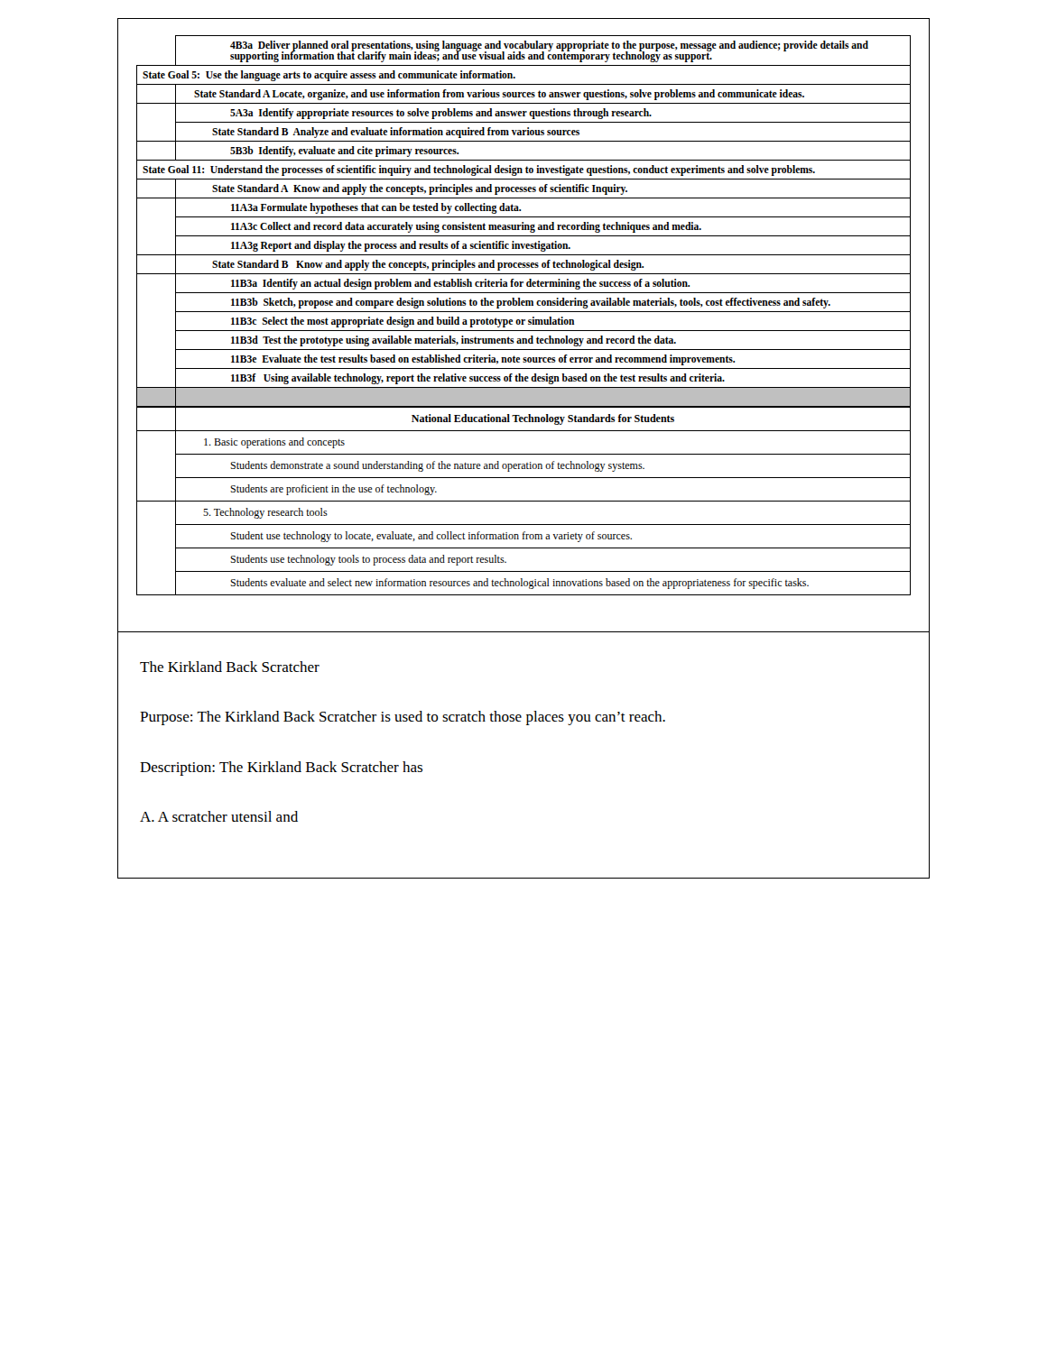| | 4B3a Deliver planned oral presentations, using language and vocabulary appropriate to the purpose, message and audience; provide details and supporting information that clarify main ideas; and use visual aids and contemporary technology as support. |
| State Goal 5: Use the language arts to acquire assess and communicate information. |
| | State Standard A Locate, organize, and use information from various sources to answer questions, solve problems and communicate ideas. |
| | 5A3a Identify appropriate resources to solve problems and answer questions through research. |
| | State Standard B Analyze and evaluate information acquired from various sources |
| | 5B3b Identify, evaluate and cite primary resources. |
| State Goal 11: Understand the processes of scientific inquiry and technological design to investigate questions, conduct experiments and solve problems. |
| | State Standard A Know and apply the concepts, principles and processes of scientific Inquiry. |
| | 11A3a Formulate hypotheses that can be tested by collecting data. |
| | 11A3c Collect and record data accurately using consistent measuring and recording techniques and media. |
| | 11A3g Report and display the process and results of a scientific investigation. |
| | State Standard B Know and apply the concepts, principles and processes of technological design. |
| | 11B3a Identify an actual design problem and establish criteria for determining the success of a solution. |
| | 11B3b Sketch, propose and compare design solutions to the problem considering available materials, tools, cost effectiveness and safety. |
| | 11B3c Select the most appropriate design and build a prototype or simulation |
| | 11B3d Test the prototype using available materials, instruments and technology and record the data. |
| | 11B3e Evaluate the test results based on established criteria, note sources of error and recommend improvements. |
| | 11B3f Using available technology, report the relative success of the design based on the test results and criteria. |
| | National Educational Technology Standards for Students |
| | 1. Basic operations and concepts |
| | Students demonstrate a sound understanding of the nature and operation of technology systems. |
| | Students are proficient in the use of technology. |
| | 5. Technology research tools |
| | Student use technology to locate, evaluate, and collect information from a variety of sources. |
| | Students use technology tools to process data and report results. |
| | Students evaluate and select new information resources and technological innovations based on the appropriateness for specific tasks. |
The Kirkland Back Scratcher
Purpose: The Kirkland Back Scratcher is used to scratch those places you can’t reach.
Description: The Kirkland Back Scratcher has
A. A scratcher utensil and